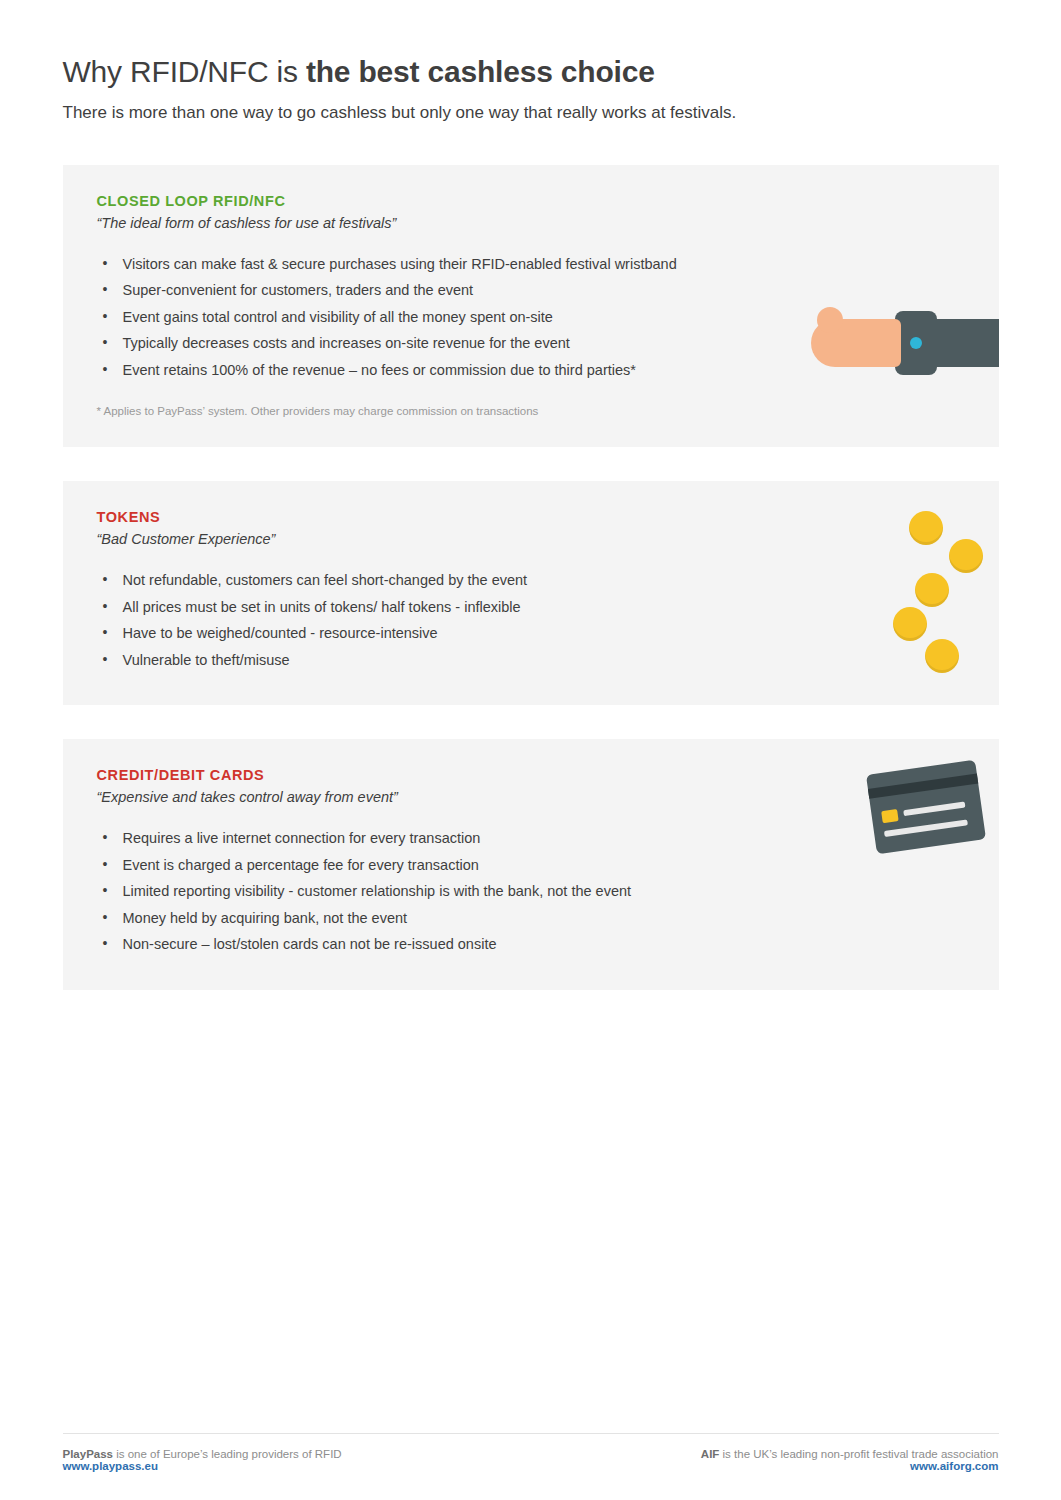Why RFID/NFC is the best cashless choice
There is more than one way to go cashless but only one way that really works at festivals.
CLOSED LOOP RFID/NFC
“The ideal form of cashless for use at festivals”
Visitors can make fast & secure purchases using their RFID-enabled festival wristband
Super-convenient for customers, traders and the event
Event gains total control and visibility of all the money spent on-site
Typically decreases costs and increases on-site revenue for the event
Event retains 100% of the revenue – no fees or commission due to third parties*
* Applies to PayPass’ system. Other providers may charge commission on transactions
TOKENS
“Bad Customer Experience”
Not refundable, customers can feel short-changed by the event
All prices must be set in units of tokens/ half tokens - inflexible
Have to be weighed/counted - resource-intensive
Vulnerable to theft/misuse
CREDIT/DEBIT CARDS
“Expensive and takes control away from event”
Requires a live internet connection for every transaction
Event is charged a percentage fee for every transaction
Limited reporting visibility - customer relationship is with the bank, not the event
Money held by acquiring bank, not the event
Non-secure – lost/stolen cards can not be re-issued onsite
PlayPass is one of Europe’s leading providers of RFID
www.playpass.eu
AIF is the UK’s leading non-profit festival trade association
www.aiforg.com